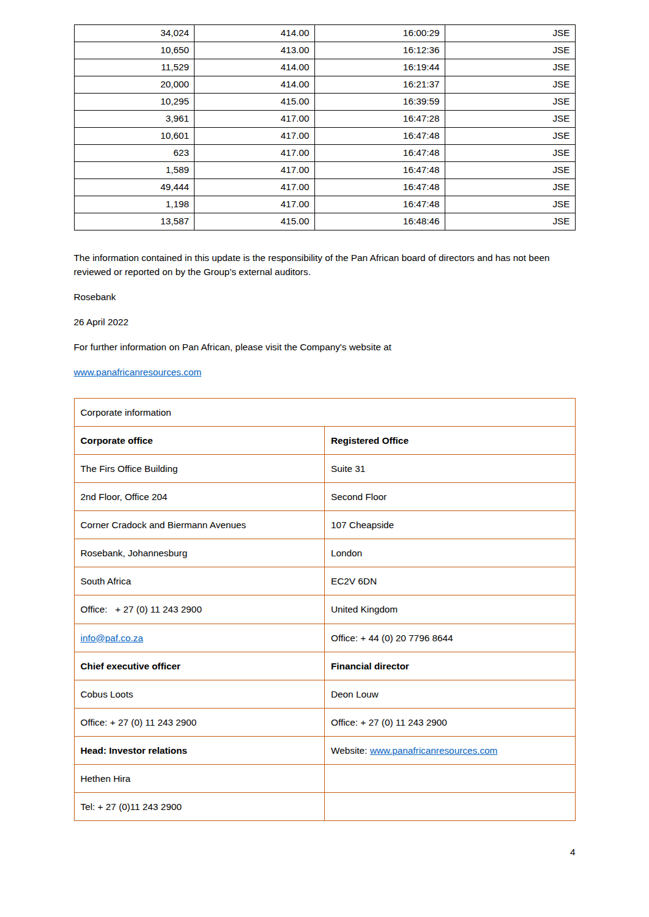| 34,024 | 414.00 | 16:00:29 | JSE |
| 10,650 | 413.00 | 16:12:36 | JSE |
| 11,529 | 414.00 | 16:19:44 | JSE |
| 20,000 | 414.00 | 16:21:37 | JSE |
| 10,295 | 415.00 | 16:39:59 | JSE |
| 3,961 | 417.00 | 16:47:28 | JSE |
| 10,601 | 417.00 | 16:47:48 | JSE |
| 623 | 417.00 | 16:47:48 | JSE |
| 1,589 | 417.00 | 16:47:48 | JSE |
| 49,444 | 417.00 | 16:47:48 | JSE |
| 1,198 | 417.00 | 16:47:48 | JSE |
| 13,587 | 415.00 | 16:48:46 | JSE |
The information contained in this update is the responsibility of the Pan African board of directors and has not been reviewed or reported on by the Group’s external auditors.
Rosebank
26 April 2022
For further information on Pan African, please visit the Company's website at
www.panafricanresources.com
| Corporate information |
| Corporate office | Registered Office |
| The Firs Office Building | Suite 31 |
| 2nd Floor, Office 204 | Second Floor |
| Corner Cradock and Biermann Avenues | 107 Cheapside |
| Rosebank, Johannesburg | London |
| South Africa | EC2V 6DN |
| Office: + 27 (0) 11 243 2900 | United Kingdom |
| info@paf.co.za | Office: + 44 (0) 20 7796 8644 |
| Chief executive officer | Financial director |
| Cobus Loots | Deon Louw |
| Office: + 27 (0) 11 243 2900 | Office: + 27 (0) 11 243 2900 |
| Head: Investor relations | Website: www.panafricanresources.com |
| Hethen Hira | |
| Tel: + 27 (0)11 243 2900 | |
4